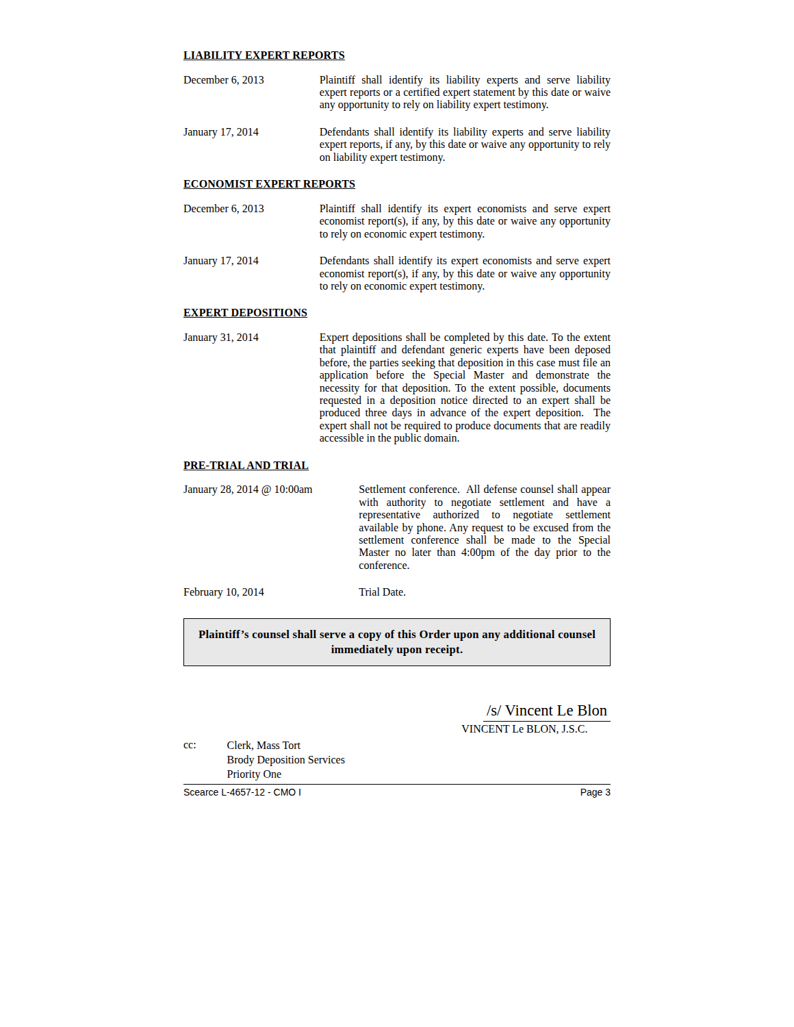LIABILITY EXPERT REPORTS
December 6, 2013
Plaintiff shall identify its liability experts and serve liability expert reports or a certified expert statement by this date or waive any opportunity to rely on liability expert testimony.
January 17, 2014
Defendants shall identify its liability experts and serve liability expert reports, if any, by this date or waive any opportunity to rely on liability expert testimony.
ECONOMIST EXPERT REPORTS
December 6, 2013
Plaintiff shall identify its expert economists and serve expert economist report(s), if any, by this date or waive any opportunity to rely on economic expert testimony.
January 17, 2014
Defendants shall identify its expert economists and serve expert economist report(s), if any, by this date or waive any opportunity to rely on economic expert testimony.
EXPERT DEPOSITIONS
January 31, 2014
Expert depositions shall be completed by this date. To the extent that plaintiff and defendant generic experts have been deposed before, the parties seeking that deposition in this case must file an application before the Special Master and demonstrate the necessity for that deposition. To the extent possible, documents requested in a deposition notice directed to an expert shall be produced three days in advance of the expert deposition. The expert shall not be required to produce documents that are readily accessible in the public domain.
PRE-TRIAL AND TRIAL
January 28, 2014 @ 10:00am
Settlement conference. All defense counsel shall appear with authority to negotiate settlement and have a representative authorized to negotiate settlement available by phone. Any request to be excused from the settlement conference shall be made to the Special Master no later than 4:00pm of the day prior to the conference.
February 10, 2014
Trial Date.
Plaintiff’s counsel shall serve a copy of this Order upon any additional counsel immediately upon receipt.
/s/ Vincent Le Blon VINCENT Le BLON, J.S.C.
cc:
Clerk, Mass Tort
Brody Deposition Services
Priority One
Scearce L-4657-12 - CMO I Page 3